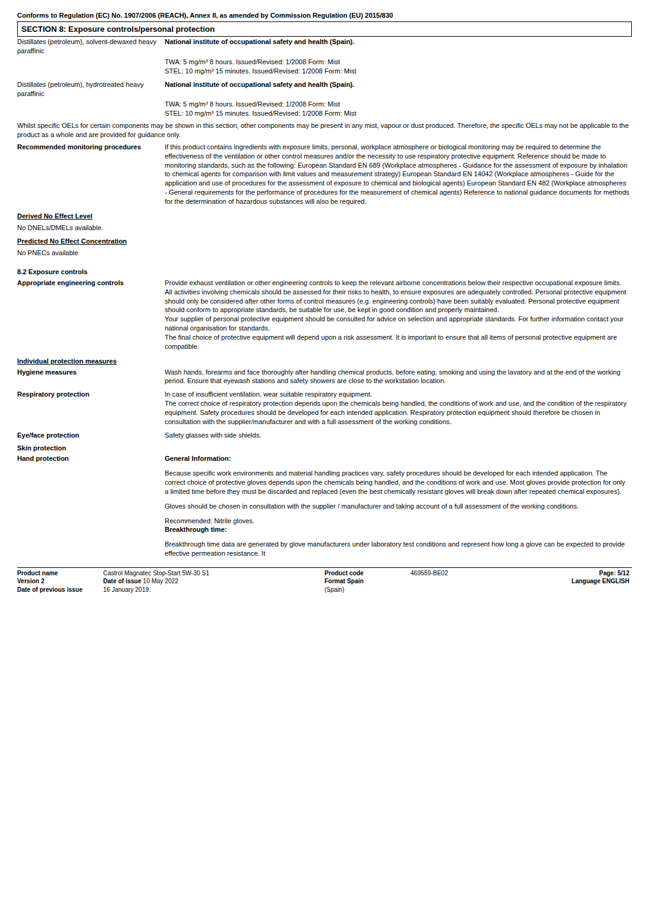Conforms to Regulation (EC) No. 1907/2006 (REACH), Annex II, as amended by Commission Regulation (EU) 2015/830
SECTION 8: Exposure controls/personal protection
| Distillates (petroleum), solvent-dewaxed heavy paraffinic | National institute of occupational safety and health (Spain). |
| | TWA: 5 mg/m³ 8 hours. Issued/Revised: 1/2008 Form: Mist STEL: 10 mg/m³ 15 minutes. Issued/Revised: 1/2008 Form: Mist |
| Distillates (petroleum), hydrotreated heavy paraffinic | National institute of occupational safety and health (Spain). |
| | TWA: 5 mg/m³ 8 hours. Issued/Revised: 1/2008 Form: Mist STEL: 10 mg/m³ 15 minutes. Issued/Revised: 1/2008 Form: Mist |
Whilst specific OELs for certain components may be shown in this section, other components may be present in any mist, vapour or dust produced. Therefore, the specific OELs may not be applicable to the product as a whole and are provided for guidance only.
| Recommended monitoring procedures | If this product contains ingredients with exposure limits, personal, workplace atmosphere or biological monitoring may be required to determine the effectiveness of the ventilation or other control measures and/or the necessity to use respiratory protective equipment. Reference should be made to monitoring standards, such as the following: European Standard EN 689 (Workplace atmospheres - Guidance for the assessment of exposure by inhalation to chemical agents for comparison with limit values and measurement strategy) European Standard EN 14042 (Workplace atmospheres - Guide for the application and use of procedures for the assessment of exposure to chemical and biological agents) European Standard EN 482 (Workplace atmospheres - General requirements for the performance of procedures for the measurement of chemical agents) Reference to national guidance documents for methods for the determination of hazardous substances will also be required. |
Derived No Effect Level
No DNELs/DMELs available.
Predicted No Effect Concentration
No PNECs available
8.2 Exposure controls
| Appropriate engineering controls | Provide exhaust ventilation or other engineering controls to keep the relevant airborne concentrations below their respective occupational exposure limits. All activities involving chemicals should be assessed for their risks to health, to ensure exposures are adequately controlled. Personal protective equipment should only be considered after other forms of control measures (e.g. engineering controls) have been suitably evaluated. Personal protective equipment should conform to appropriate standards, be suitable for use, be kept in good condition and properly maintained. Your supplier of personal protective equipment should be consulted for advice on selection and appropriate standards. For further information contact your national organisation for standards. The final choice of protective equipment will depend upon a risk assessment. It is important to ensure that all items of personal protective equipment are compatible. |
Individual protection measures
| Hygiene measures | Wash hands, forearms and face thoroughly after handling chemical products, before eating, smoking and using the lavatory and at the end of the working period. Ensure that eyewash stations and safety showers are close to the workstation location. |
| Respiratory protection | In case of insufficient ventilation, wear suitable respiratory equipment. The correct choice of respiratory protection depends upon the chemicals being handled, the conditions of work and use, and the condition of the respiratory equipment. Safety procedures should be developed for each intended application. Respiratory protection equipment should therefore be chosen in consultation with the supplier/manufacturer and with a full assessment of the working conditions. |
| Eye/face protection | Safety glasses with side shields. |
| Skin protection | |
| Hand protection | General Information: |
| | Because specific work environments and material handling practices vary, safety procedures should be developed for each intended application. The correct choice of protective gloves depends upon the chemicals being handled, and the conditions of work and use. Most gloves provide protection for only a limited time before they must be discarded and replaced (even the best chemically resistant gloves will break down after repeated chemical exposures). |
| | Gloves should be chosen in consultation with the supplier / manufacturer and taking account of a full assessment of the working conditions. |
| | Recommended: Nitrile gloves. Breakthrough time: |
| | Breakthrough time data are generated by glove manufacturers under laboratory test conditions and represent how long a glove can be expected to provide effective permeation resistance. It |
| Product name | Castrol Magnatec Stop-Start 5W-30 S1 | Product code | 469559-BE02 | Page: 5/12 |
| Version 2 | Date of issue 10 May 2022 | Format Spain | | Language ENGLISH |
| Date of previous issue | 16 January 2019. | (Spain) | | |